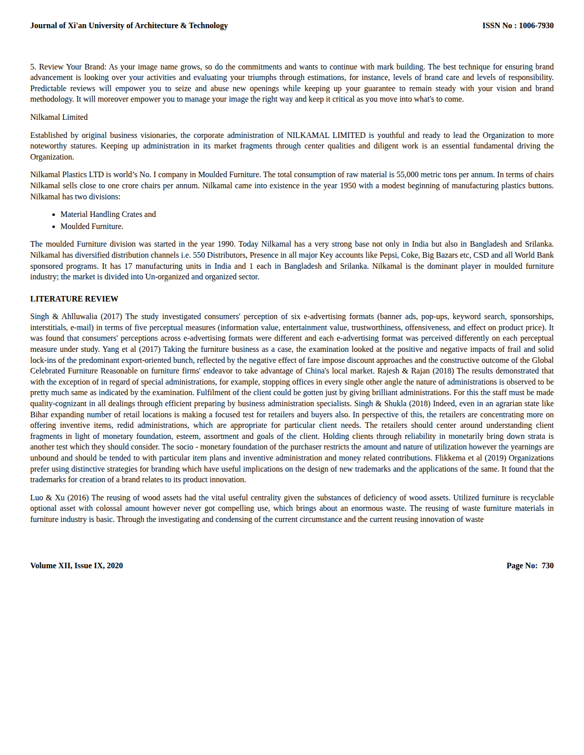Journal of Xi'an University of Architecture & Technology
ISSN No : 1006-7930
5. Review Your Brand: As your image name grows, so do the commitments and wants to continue with mark building. The best technique for ensuring brand advancement is looking over your activities and evaluating your triumphs through estimations, for instance, levels of brand care and levels of responsibility. Predictable reviews will empower you to seize and abuse new openings while keeping up your guarantee to remain steady with your vision and brand methodology. It will moreover empower you to manage your image the right way and keep it critical as you move into what's to come.
Nilkamal Limited
Established by original business visionaries, the corporate administration of NILKAMAL LIMITED is youthful and ready to lead the Organization to more noteworthy statures. Keeping up administration in its market fragments through center qualities and diligent work is an essential fundamental driving the Organization.
Nilkamal Plastics LTD is world’s No. I company in Moulded Furniture. The total consumption of raw material is 55,000 metric tons per annum. In terms of chairs Nilkamal sells close to one crore chairs per annum. Nilkamal came into existence in the year 1950 with a modest beginning of manufacturing plastics buttons. Nilkamal has two divisions:
Material Handling Crates and
Moulded Furniture.
The moulded Furniture division was started in the year 1990. Today Nilkamal has a very strong base not only in India but also in Bangladesh and Srilanka. Nilkamal has diversified distribution channels i.e. 550 Distributors, Presence in all major Key accounts like Pepsi, Coke, Big Bazars etc, CSD and all World Bank sponsored programs. It has 17 manufacturing units in India and 1 each in Bangladesh and Srilanka. Nilkamal is the dominant player in moulded furniture industry; the market is divided into Un-organized and organized sector.
LITERATURE REVIEW
Singh & Ahlluwalia (2017) The study investigated consumers' perception of six e-advertising formats (banner ads, pop-ups, keyword search, sponsorships, interstitials, e-mail) in terms of five perceptual measures (information value, entertainment value, trustworthiness, offensiveness, and effect on product price). It was found that consumers' perceptions across e-advertising formats were different and each e-advertising format was perceived differently on each perceptual measure under study. Yang et al (2017) Taking the furniture business as a case, the examination looked at the positive and negative impacts of frail and solid lock‑ins of the predominant export‑oriented bunch, reflected by the negative effect of fare impose discount approaches and the constructive outcome of the Global Celebrated Furniture Reasonable on furniture firms' endeavor to take advantage of China's local market. Rajesh & Rajan (2018) The results demonstrated that with the exception of in regard of special administrations, for example, stopping offices in every single other angle the nature of administrations is observed to be pretty much same as indicated by the examination. Fulfilment of the client could be gotten just by giving brilliant administrations. For this the staff must be made quality-cognizant in all dealings through efficient preparing by business administration specialists. Singh & Shukla (2018) Indeed, even in an agrarian state like Bihar expanding number of retail locations is making a focused test for retailers and buyers also. In perspective of this, the retailers are concentrating more on offering inventive items, redid administrations, which are appropriate for particular client needs. The retailers should center around understanding client fragments in light of monetary foundation, esteem, assortment and goals of the client. Holding clients through reliability in monetarily bring down strata is another test which they should consider. The socio - monetary foundation of the purchaser restricts the amount and nature of utilization however the yearnings are unbound and should be tended to with particular item plans and inventive administration and money related contributions. Flikkema et al (2019) Organizations prefer using distinctive strategies for branding which have useful implications on the design of new trademarks and the applications of the same. It found that the trademarks for creation of a brand relates to its product innovation.
Luo & Xu (2016) The reusing of wood assets had the vital useful centrality given the substances of deficiency of wood assets. Utilized furniture is recyclable optional asset with colossal amount however never got compelling use, which brings about an enormous waste. The reusing of waste furniture materials in furniture industry is basic. Through the investigating and condensing of the current circumstance and the current reusing innovation of waste
Volume XII, Issue IX, 2020
Page No: 730